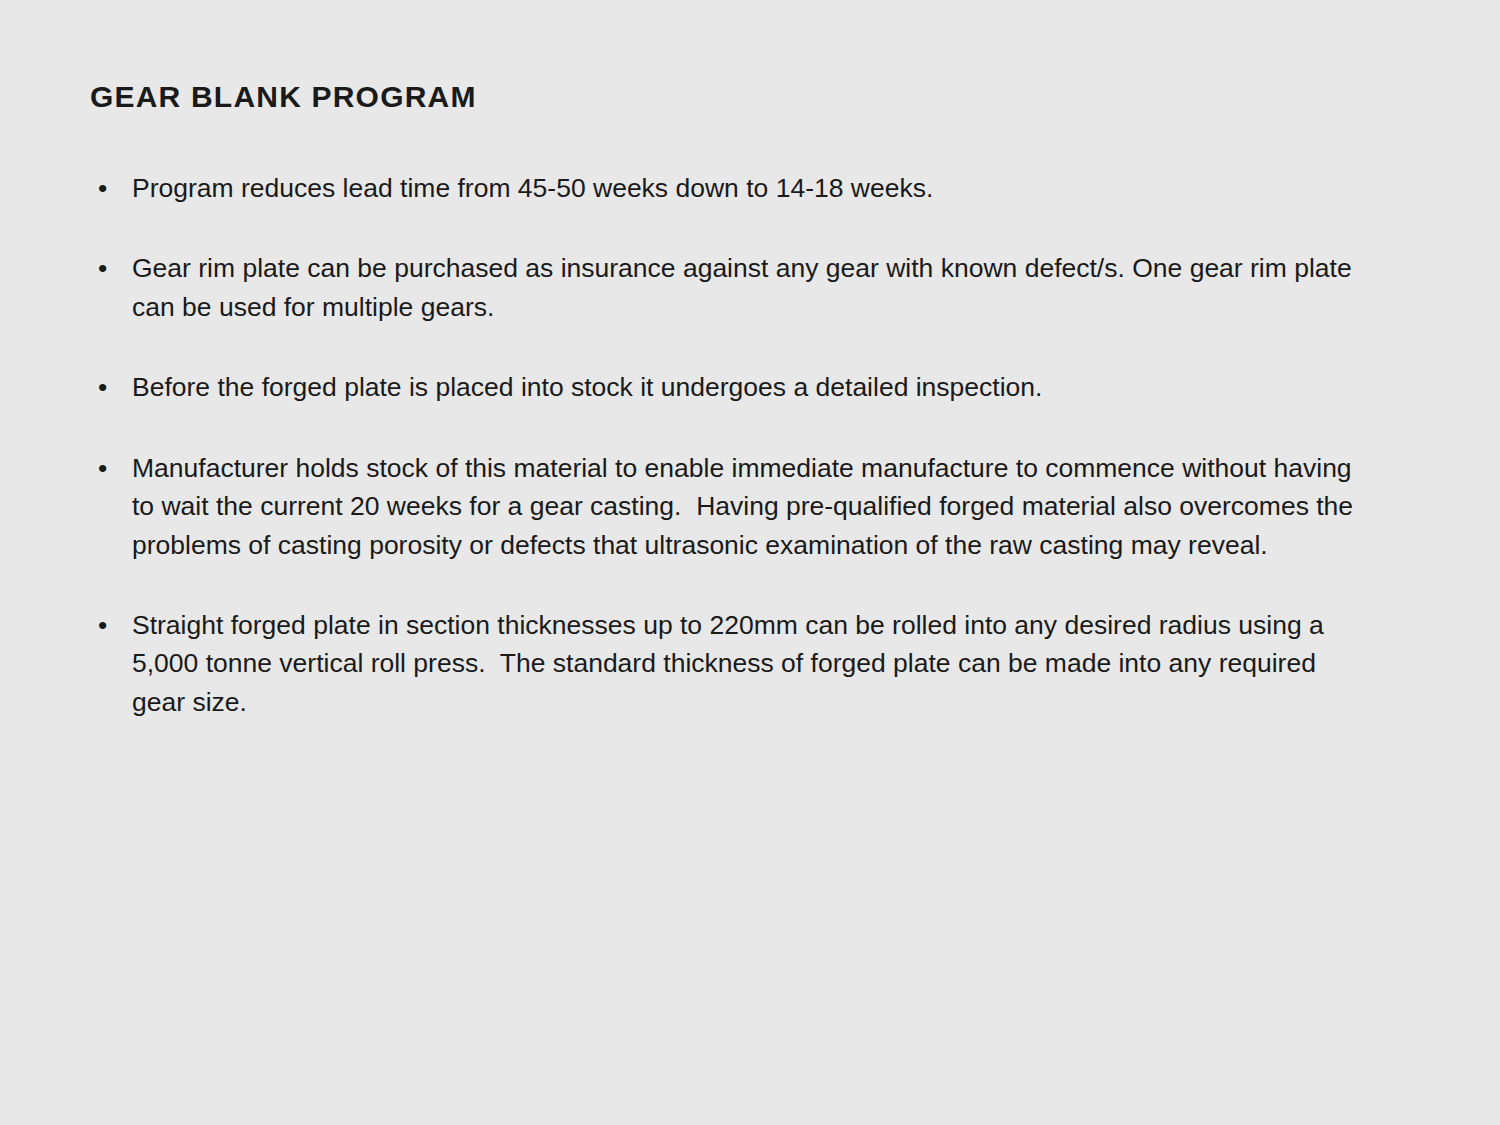GEAR BLANK PROGRAM
Program reduces lead time from 45-50 weeks down to 14-18 weeks.
Gear rim plate can be purchased as insurance against any gear with known defect/s. One gear rim plate can be used for multiple gears.
Before the forged plate is placed into stock it undergoes a detailed inspection.
Manufacturer holds stock of this material to enable immediate manufacture to commence without having to wait the current 20 weeks for a gear casting. Having pre-qualified forged material also overcomes the problems of casting porosity or defects that ultrasonic examination of the raw casting may reveal.
Straight forged plate in section thicknesses up to 220mm can be rolled into any desired radius using a 5,000 tonne vertical roll press. The standard thickness of forged plate can be made into any required gear size.